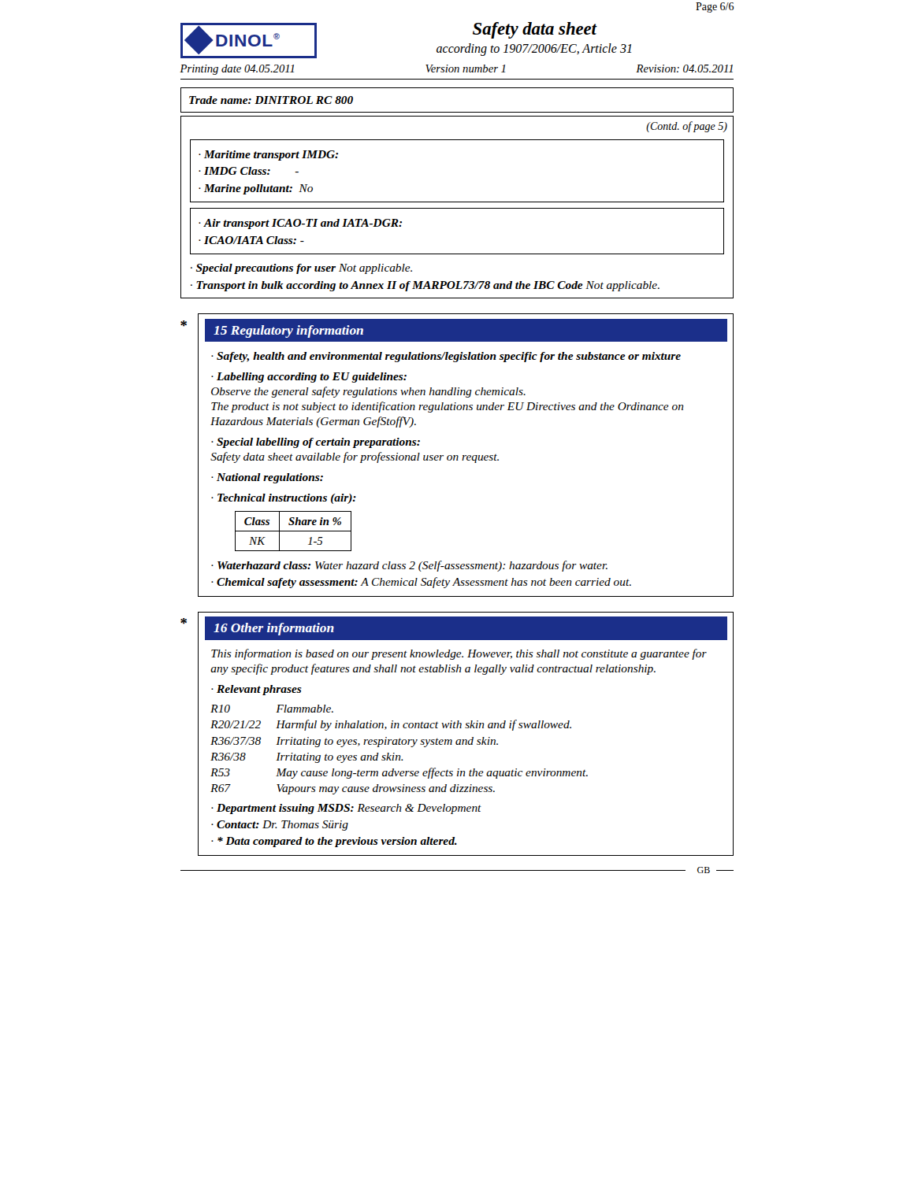Page 6/6
DINOL®
Safety data sheet
according to 1907/2006/EC, Article 31
Printing date 04.05.2011
Version number 1
Revision: 04.05.2011
Trade name: DINITROL RC 800
(Contd. of page 5)
· Maritime transport IMDG:
· IMDG Class: -
· Marine pollutant: No
· Air transport ICAO-TI and IATA-DGR:
· ICAO/IATA Class: -
· Special precautions for user Not applicable.
· Transport in bulk according to Annex II of MARPOL73/78 and the IBC Code Not applicable.
*
15 Regulatory information
· Safety, health and environmental regulations/legislation specific for the substance or mixture
· Labelling according to EU guidelines:
Observe the general safety regulations when handling chemicals.
The product is not subject to identification regulations under EU Directives and the Ordinance on Hazardous Materials (German GefStoffV).
· Special labelling of certain preparations:
Safety data sheet available for professional user on request.
· National regulations:
· Technical instructions (air):
| Class | Share in % |
| --- | --- |
| NK | 1-5 |
· Waterhazard class: Water hazard class 2 (Self-assessment): hazardous for water.
· Chemical safety assessment: A Chemical Safety Assessment has not been carried out.
*
16 Other information
This information is based on our present knowledge. However, this shall not constitute a guarantee for any specific product features and shall not establish a legally valid contractual relationship.
· Relevant phrases
R10 Flammable.
R20/21/22 Harmful by inhalation, in contact with skin and if swallowed.
R36/37/38 Irritating to eyes, respiratory system and skin.
R36/38 Irritating to eyes and skin.
R53 May cause long-term adverse effects in the aquatic environment.
R67 Vapours may cause drowsiness and dizziness.
· Department issuing MSDS: Research & Development
· Contact: Dr. Thomas Sürig
· * Data compared to the previous version altered.
GB